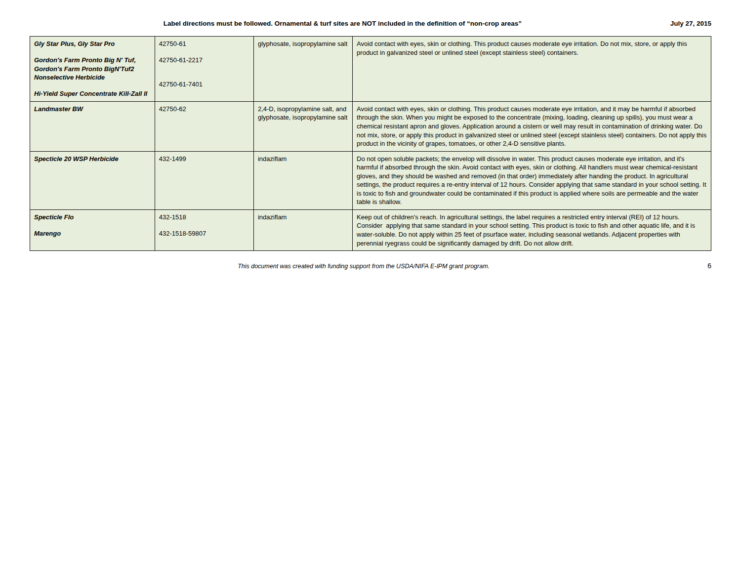Label directions must be followed. Ornamental & turf sites are NOT included in the definition of “non-crop areas” July 27, 2015
| Gly Star Plus, Gly Star Pro Gordon's Farm Pronto Big N' Tuf, Gordon's Farm Pronto BigN'Tuf2 Nonselective Herbicide Hi-Yield Super Concentrate Kill-Zall II | 42750-61 42750-61-2217 42750-61-7401 | glyphosate, isopropylamine salt | Avoid contact with eyes, skin or clothing. This product causes moderate eye irritation. Do not mix, store, or apply this product in galvanized steel or unlined steel (except stainless steel) containers. |
| Landmaster BW | 42750-62 | 2,4-D, isopropylamine salt, and glyphosate, isopropylamine salt | Avoid contact with eyes, skin or clothing. This product causes moderate eye irritation, and it may be harmful if absorbed through the skin. When you might be exposed to the concentrate (mixing, loading, cleaning up spills), you must wear a chemical resistant apron and gloves. Application around a cistern or well may result in contamination of drinking water. Do not mix, store, or apply this product in galvanized steel or unlined steel (except stainless steel) containers. Do not apply this product in the vicinity of grapes, tomatoes, or other 2,4-D sensitive plants. |
| Specticle 20 WSP Herbicide | 432-1499 | indaziflam | Do not open soluble packets; the envelop will dissolve in water. This product causes moderate eye irritation, and it's harmful if absorbed through the skin. Avoid contact with eyes, skin or clothing. All handlers must wear chemical-resistant gloves, and they should be washed and removed (in that order) immediately after handing the product. In agricultural settings, the product requires a re-entry interval of 12 hours. Consider applying that same standard in your school setting. It is toxic to fish and groundwater could be contaminated if this product is applied where soils are permeable and the water table is shallow. |
| Specticle Flo Marengo | 432-1518 432-1518-59807 | indaziflam | Keep out of children's reach. In agricultural settings, the label requires a restricted entry interval (REI) of 12 hours. Consider applying that same standard in your school setting. This product is toxic to fish and other aquatic life, and it is water-soluble. Do not apply within 25 feet of psurface water, including seasonal wetlands. Adjacent properties with perennial ryegrass could be significantly damaged by drift. Do not allow drift. |
This document was created with funding support from the USDA/NIFA E-IPM grant program. 6